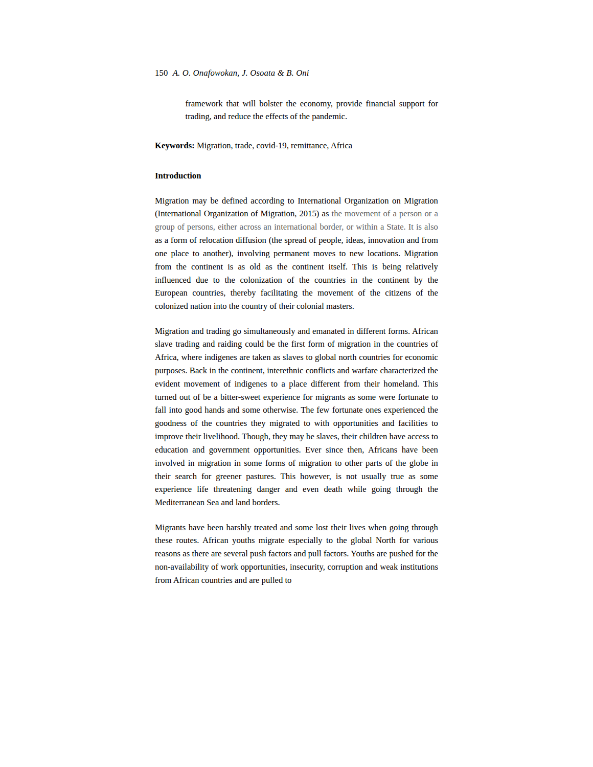150 A. O. Onafowokan, J. Osoata & B. Oni
framework that will bolster the economy, provide financial support for trading, and reduce the effects of the pandemic.
Keywords: Migration, trade, covid-19, remittance, Africa
Introduction
Migration may be defined according to International Organization on Migration (International Organization of Migration, 2015) as the movement of a person or a group of persons, either across an international border, or within a State. It is also as a form of relocation diffusion (the spread of people, ideas, innovation and from one place to another), involving permanent moves to new locations. Migration from the continent is as old as the continent itself. This is being relatively influenced due to the colonization of the countries in the continent by the European countries, thereby facilitating the movement of the citizens of the colonized nation into the country of their colonial masters.
Migration and trading go simultaneously and emanated in different forms. African slave trading and raiding could be the first form of migration in the countries of Africa, where indigenes are taken as slaves to global north countries for economic purposes. Back in the continent, interethnic conflicts and warfare characterized the evident movement of indigenes to a place different from their homeland. This turned out of be a bitter-sweet experience for migrants as some were fortunate to fall into good hands and some otherwise. The few fortunate ones experienced the goodness of the countries they migrated to with opportunities and facilities to improve their livelihood. Though, they may be slaves, their children have access to education and government opportunities. Ever since then, Africans have been involved in migration in some forms of migration to other parts of the globe in their search for greener pastures. This however, is not usually true as some experience life threatening danger and even death while going through the Mediterranean Sea and land borders.
Migrants have been harshly treated and some lost their lives when going through these routes. African youths migrate especially to the global North for various reasons as there are several push factors and pull factors. Youths are pushed for the non-availability of work opportunities, insecurity, corruption and weak institutions from African countries and are pulled to